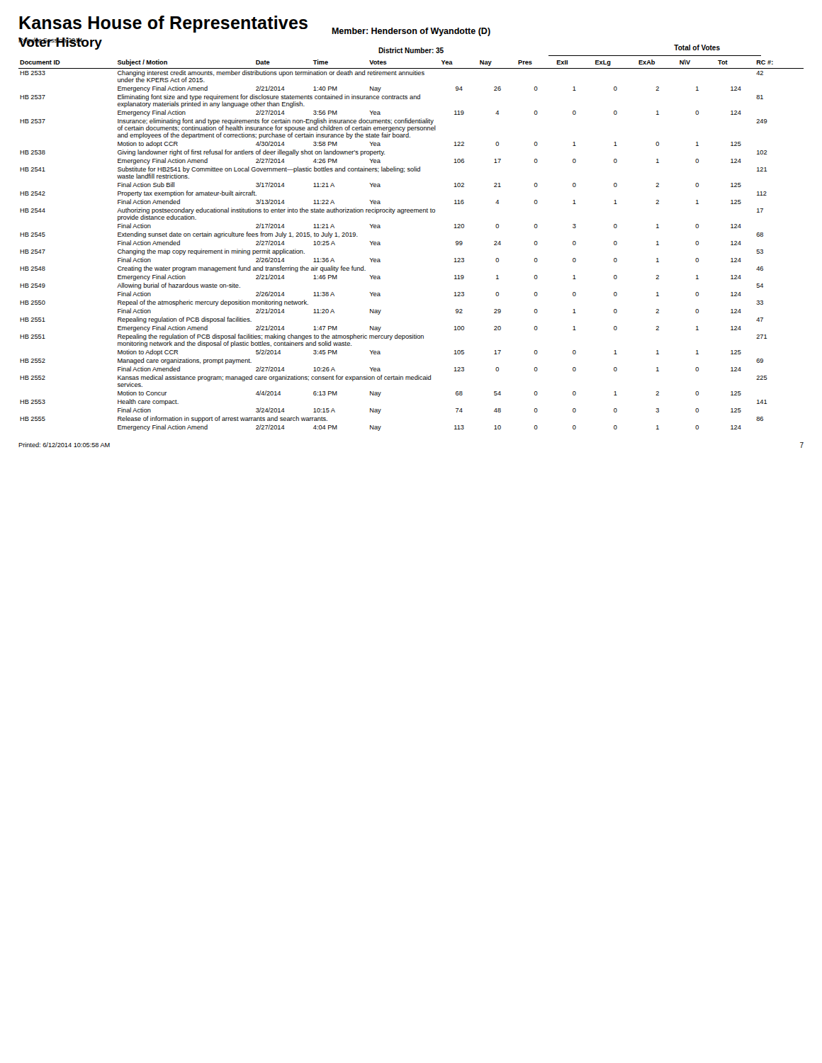Kansas House of Representatives
Voter History
Member: Henderson of Wyandotte (D)
Regular Session 2014
District Number: 35
Total of Votes
| Document ID | Subject / Motion | Date | Time | Votes | Yea | Nay | Pres | ExII | ExLg | ExAb | N\V | Tot | RC #: |
| --- | --- | --- | --- | --- | --- | --- | --- | --- | --- | --- | --- | --- | --- |
| HB 2533 | Changing interest credit amounts, member distributions upon termination or death and retirement annuities under the KPERS Act of 2015. | | | | | | | | | 42 |
| | Emergency Final Action Amend | 2/21/2014 | 1:40 PM | Nay | 94 | 26 | 0 | 1 | 0 | 2 | 1 | 124 | |
| HB 2537 | Eliminating font size and type requirement for disclosure statements contained in insurance contracts and explanatory materials printed in any language other than English. | | | | | | | | | 81 |
| | Emergency Final Action | 2/27/2014 | 3:56 PM | Yea | 119 | 4 | 0 | 0 | 0 | 1 | 0 | 124 | |
| HB 2537 | Insurance; eliminating font and type requirements for certain non-English insurance documents; confidentiality of certain documents; continuation of health insurance for spouse and children of certain emergency personnel and employees of the department of corrections; purchase of certain insurance by the state fair board. | | | | | | | | | 249 |
| | Motion to adopt CCR | 4/30/2014 | 3:58 PM | Yea | 122 | 0 | 0 | 1 | 1 | 0 | 1 | 125 | |
| HB 2538 | Giving landowner right of first refusal for antlers of deer illegally shot on landowner's property. | | | | | | | | | 102 |
| | Emergency Final Action Amend | 2/27/2014 | 4:26 PM | Yea | 106 | 17 | 0 | 0 | 0 | 1 | 0 | 124 | |
| HB 2541 | Substitute for HB2541 by Committee on Local Government—plastic bottles and containers; labeling; solid waste landfill restrictions. | | | | | | | | | 121 |
| | Final Action Sub Bill | 3/17/2014 | 11:21 A | Yea | 102 | 21 | 0 | 0 | 0 | 2 | 0 | 125 | |
| HB 2542 | Property tax exemption for amateur-built aircraft. | | | | | | | | | 112 |
| | Final Action Amended | 3/13/2014 | 11:22 A | Yea | 116 | 4 | 0 | 1 | 1 | 2 | 1 | 125 | |
| HB 2544 | Authorizing postsecondary educational institutions to enter into the state authorization reciprocity agreement to provide distance education. | | | | | | | | | 17 |
| | Final Action | 2/17/2014 | 11:21 A | Yea | 120 | 0 | 0 | 3 | 0 | 1 | 0 | 124 | |
| HB 2545 | Extending sunset date on certain agriculture fees from July 1, 2015, to July 1, 2019. | | | | | | | | | 68 |
| | Final Action Amended | 2/27/2014 | 10:25 A | Yea | 99 | 24 | 0 | 0 | 0 | 1 | 0 | 124 | |
| HB 2547 | Changing the map copy requirement in mining permit application. | | | | | | | | | 53 |
| | Final Action | 2/26/2014 | 11:36 A | Yea | 123 | 0 | 0 | 0 | 0 | 1 | 0 | 124 | |
| HB 2548 | Creating the water program management fund and transferring the air quality fee fund. | | | | | | | | | 46 |
| | Emergency Final Action | 2/21/2014 | 1:46 PM | Yea | 119 | 1 | 0 | 1 | 0 | 2 | 1 | 124 | |
| HB 2549 | Allowing burial of hazardous waste on-site. | | | | | | | | | 54 |
| | Final Action | 2/26/2014 | 11:38 A | Yea | 123 | 0 | 0 | 0 | 0 | 1 | 0 | 124 | |
| HB 2550 | Repeal of the atmospheric mercury deposition monitoring network. | | | | | | | | | 33 |
| | Final Action | 2/21/2014 | 11:20 A | Nay | 92 | 29 | 0 | 1 | 0 | 2 | 0 | 124 | |
| HB 2551 | Repealing regulation of PCB disposal facilities. | | | | | | | | | 47 |
| | Emergency Final Action Amend | 2/21/2014 | 1:47 PM | Nay | 100 | 20 | 0 | 1 | 0 | 2 | 1 | 124 | |
| HB 2551 | Repealing the regulation of PCB disposal facilities; making changes to the atmospheric mercury deposition monitoring network and the disposal of plastic bottles, containers and solid waste. | | | | | | | | | 271 |
| | Motion to Adopt CCR | 5/2/2014 | 3:45 PM | Yea | 105 | 17 | 0 | 0 | 1 | 1 | 1 | 125 | |
| HB 2552 | Managed care organizations, prompt payment. | | | | | | | | | 69 |
| | Final Action Amended | 2/27/2014 | 10:26 A | Yea | 123 | 0 | 0 | 0 | 0 | 1 | 0 | 124 | |
| HB 2552 | Kansas medical assistance program; managed care organizations; consent for expansion of certain medicaid services. | | | | | | | | | 225 |
| | Motion to Concur | 4/4/2014 | 6:13 PM | Nay | 68 | 54 | 0 | 0 | 1 | 2 | 0 | 125 | |
| HB 2553 | Health care compact. | | | | | | | | | 141 |
| | Final Action | 3/24/2014 | 10:15 A | Nay | 74 | 48 | 0 | 0 | 0 | 3 | 0 | 125 | |
| HB 2555 | Release of information in support of arrest warrants and search warrants. | | | | | | | | | 86 |
| | Emergency Final Action Amend | 2/27/2014 | 4:04 PM | Nay | 113 | 10 | 0 | 0 | 0 | 1 | 0 | 124 | |
Printed: 6/12/2014 10:05:58 AM 7